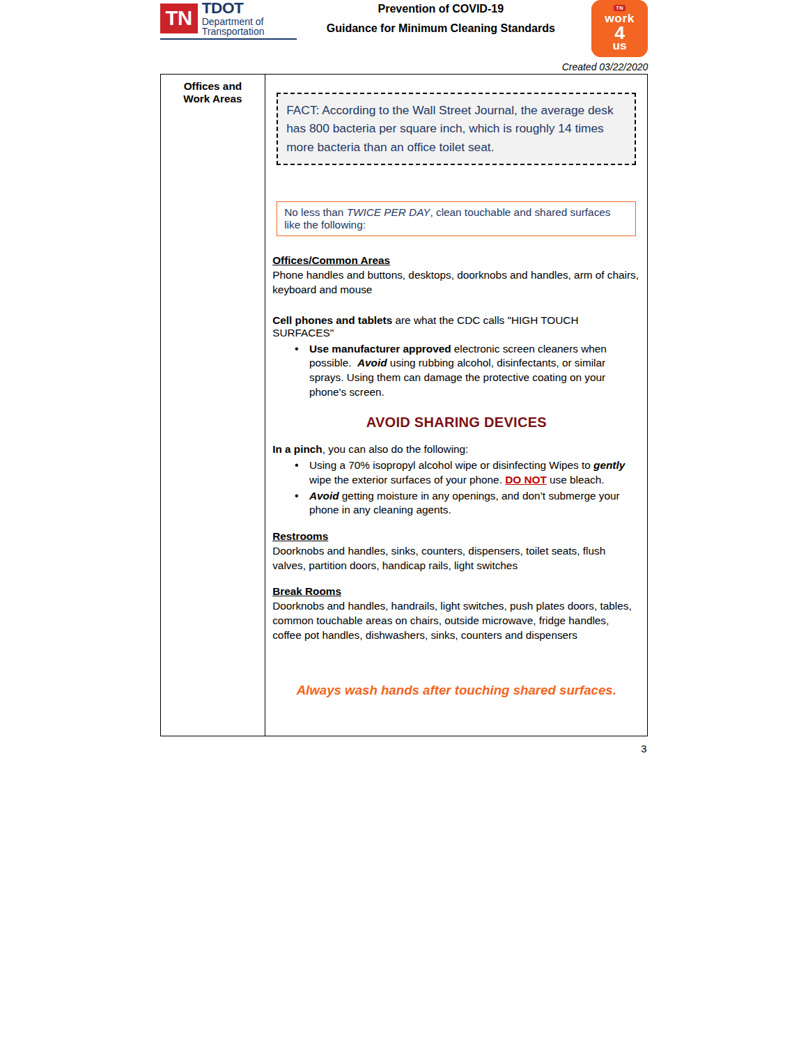TN
TDOT
Department of
Transportation
Prevention of COVID-19
Guidance for Minimum Cleaning Standards
TN work 4 us
Created 03/22/2020
| Offices and Work Areas | FACT: According to the Wall Street Journal, the average desk has 800 bacteria per square inch, which is roughly 14 times more bacteria than an office toilet seat. No less than TWICE PER DAY , clean touchable and shared surfaces like the following: Offices/Common Areas Phone handles and buttons, desktops, doorknobs and handles, arm of chairs, keyboard and mouse Cell phones and tablets are what the CDC calls "HIGH TOUCH SURFACES" Use manufacturer approved electronic screen cleaners when possible. Avoid using rubbing alcohol, disinfectants, or similar sprays. Using them can damage the protective coating on your phone's screen. AVOID SHARING DEVICES In a pinch , you can also do the following: Using a 70% isopropyl alcohol wipe or disinfecting Wipes to gently wipe the exterior surfaces of your phone. DO NOT use bleach. Avoid getting moisture in any openings, and don’t submerge your phone in any cleaning agents. Restrooms Doorknobs and handles, sinks, counters, dispensers, toilet seats, flush valves, partition doors, handicap rails, light switches Break Rooms Doorknobs and handles, handrails, light switches, push plates doors, tables, common touchable areas on chairs, outside microwave, fridge handles, coffee pot handles, dishwashers, sinks, counters and dispensers Always wash hands after touching shared surfaces. |
3